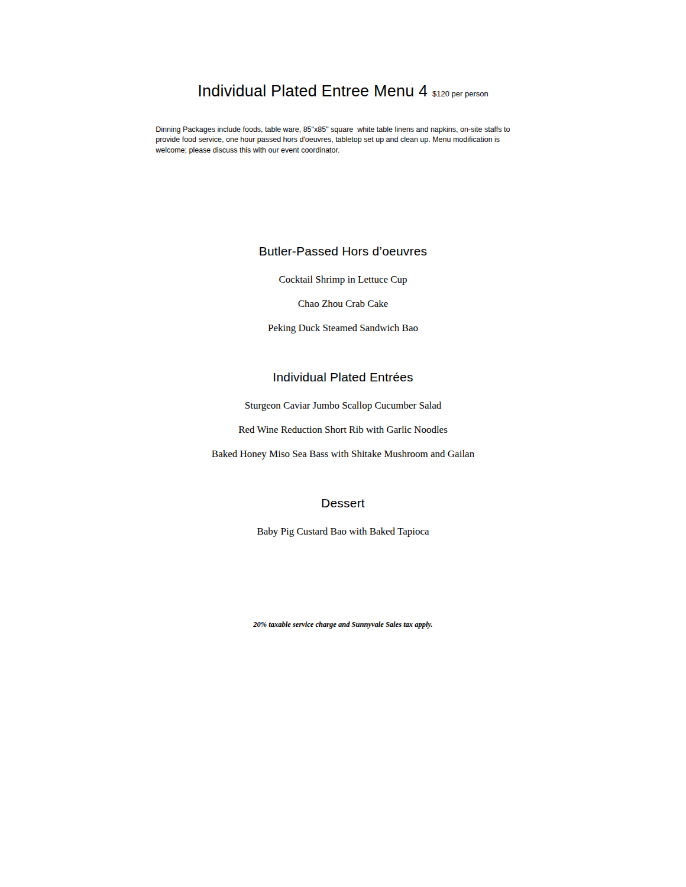Individual Plated Entree Menu 4 $120 per person
Dinning Packages include foods, table ware, 85"x85" square white table linens and napkins, on-site staffs to provide food service, one hour passed hors d'oeuvres, tabletop set up and clean up. Menu modification is welcome; please discuss this with our event coordinator.
Butler-Passed Hors d’oeuvres
Cocktail Shrimp in Lettuce Cup
Chao Zhou Crab Cake
Peking Duck Steamed Sandwich Bao
Individual Plated Entrées
Sturgeon Caviar Jumbo Scallop Cucumber Salad
Red Wine Reduction Short Rib with Garlic Noodles
Baked Honey Miso Sea Bass with Shitake Mushroom and Gailan
Dessert
Baby Pig Custard Bao with Baked Tapioca
20% taxable service charge and Sunnyvale Sales tax apply.